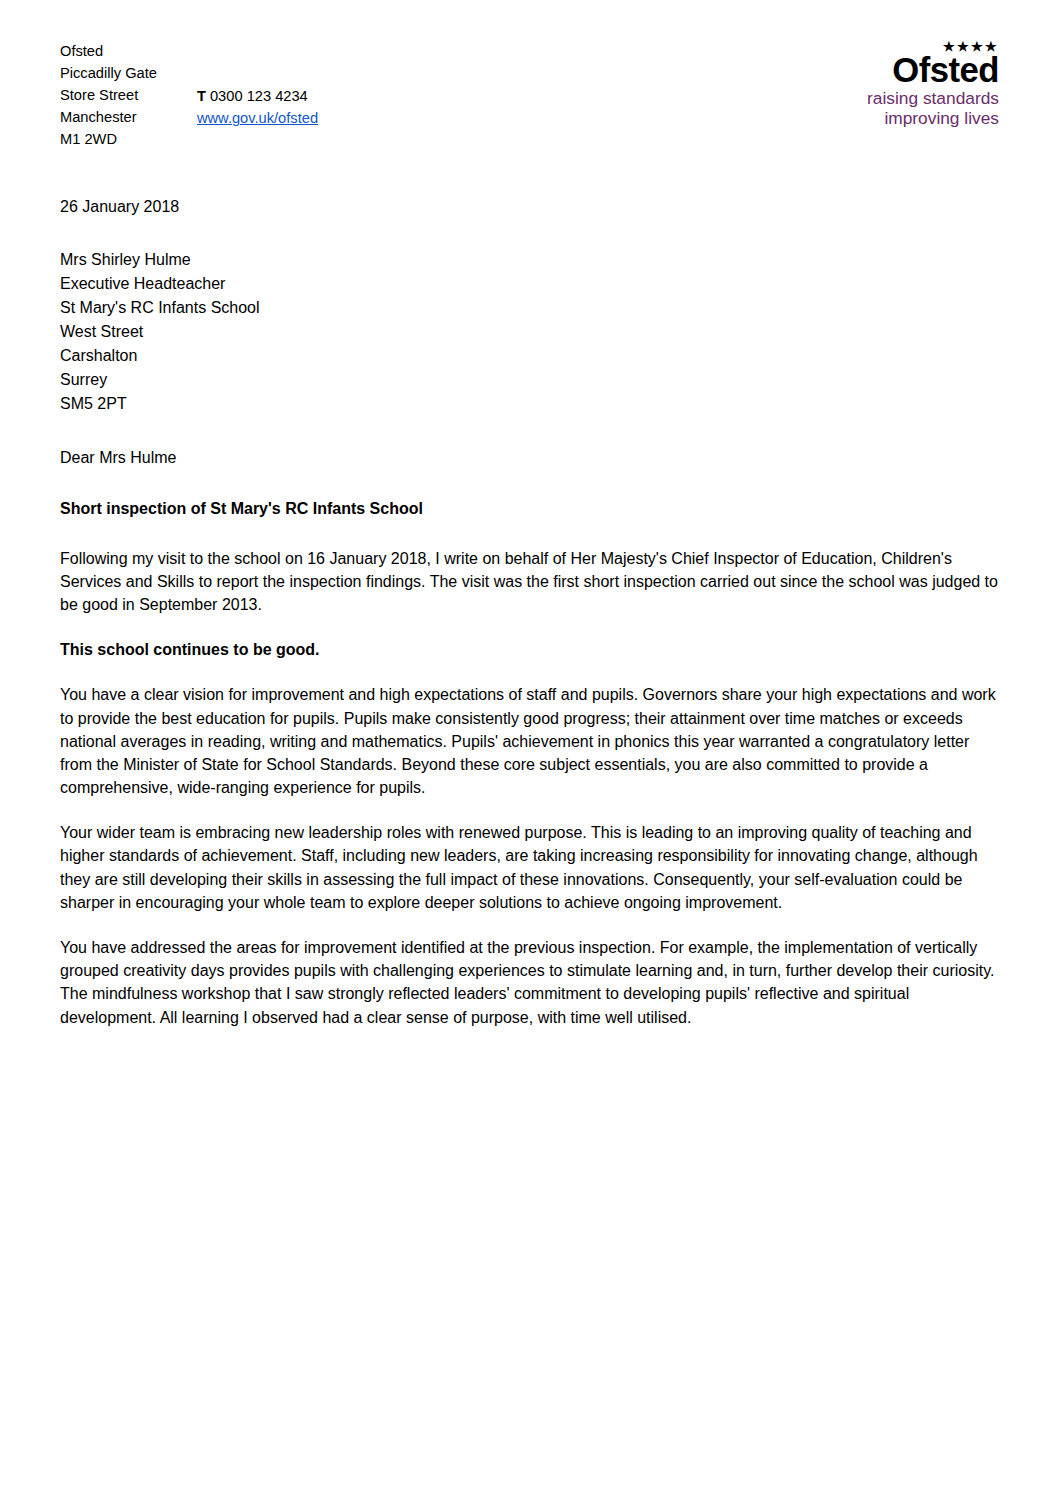Ofsted
Piccadilly Gate
Store Street
Manchester
M1 2WD
T 0300 123 4234
www.gov.uk/ofsted
★★★★ Ofsted
raising standards
improving lives
26 January 2018
Mrs Shirley Hulme
Executive Headteacher
St Mary's RC Infants School
West Street
Carshalton
Surrey
SM5 2PT
Dear Mrs Hulme
Short inspection of St Mary's RC Infants School
Following my visit to the school on 16 January 2018, I write on behalf of Her Majesty's Chief Inspector of Education, Children's Services and Skills to report the inspection findings. The visit was the first short inspection carried out since the school was judged to be good in September 2013.
This school continues to be good.
You have a clear vision for improvement and high expectations of staff and pupils. Governors share your high expectations and work to provide the best education for pupils. Pupils make consistently good progress; their attainment over time matches or exceeds national averages in reading, writing and mathematics. Pupils' achievement in phonics this year warranted a congratulatory letter from the Minister of State for School Standards. Beyond these core subject essentials, you are also committed to provide a comprehensive, wide-ranging experience for pupils.
Your wider team is embracing new leadership roles with renewed purpose. This is leading to an improving quality of teaching and higher standards of achievement. Staff, including new leaders, are taking increasing responsibility for innovating change, although they are still developing their skills in assessing the full impact of these innovations. Consequently, your self-evaluation could be sharper in encouraging your whole team to explore deeper solutions to achieve ongoing improvement.
You have addressed the areas for improvement identified at the previous inspection. For example, the implementation of vertically grouped creativity days provides pupils with challenging experiences to stimulate learning and, in turn, further develop their curiosity. The mindfulness workshop that I saw strongly reflected leaders' commitment to developing pupils' reflective and spiritual development. All learning I observed had a clear sense of purpose, with time well utilised.